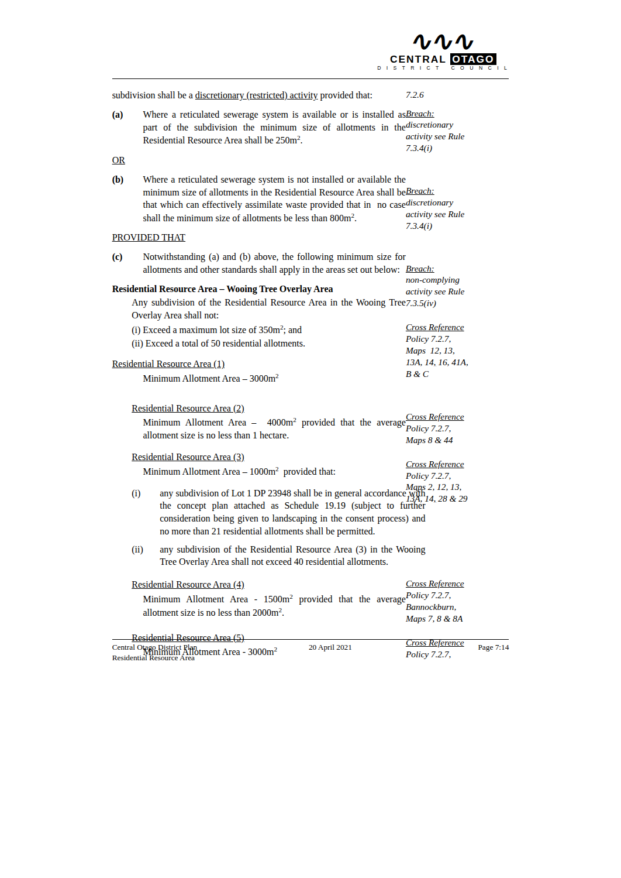∿∿∿ CENTRAL OTAGO D I S T R I C T C O U N C I L
| subdivision shall be a discretionary (restricted) activity provided that: (a) Where a reticulated sewerage system is available or is installed as part of the subdivision the minimum size of allotments in the Residential Resource Area shall be 250m 2 . OR (b) Where a reticulated sewerage system is not installed or available the minimum size of allotments in the Residential Resource Area shall be that which can effectively assimilate waste provided that in no case shall the minimum size of allotments be less than 800m 2 . PROVIDED THAT (c) Notwithstanding (a) and (b) above, the following minimum size for allotments and other standards shall apply in the areas set out below: Residential Resource Area – Wooing Tree Overlay Area Any subdivision of the Residential Resource Area in the Wooing Tree Overlay Area shall not: (i) Exceed a maximum lot size of 350m 2 ; and (ii) Exceed a total of 50 residential allotments. Residential Resource Area (1) Minimum Allotment Area – 3000m 2 Residential Resource Area (2) Minimum Allotment Area – 4000m 2 provided that the average allotment size is no less than 1 hectare. Residential Resource Area (3) Minimum Allotment Area – 1000m 2 provided that: (i) any subdivision of Lot 1 DP 23948 shall be in general accordance with the concept plan attached as Schedule 19.19 (subject to further consideration being given to landscaping in the consent process) and no more than 21 residential allotments shall be permitted. (ii) any subdivision of the Residential Resource Area (3) in the Wooing Tree Overlay Area shall not exceed 40 residential allotments. Residential Resource Area (4) Minimum Allotment Area - 1500m 2 provided that the average allotment size is no less than 2000m 2 . Residential Resource Area (5) Minimum Allotment Area - 3000m 2 | 7.2.6 Breach: discretionary activity see Rule 7.3.4(i) Breach: discretionary activity see Rule 7.3.4(i) Breach: non-complying activity see Rule 7.3.5(iv) Cross Reference Policy 7.2.7, Maps 12, 13, 13A, 14 , 16, 41A, B & C Cross Reference Policy 7.2.7, Maps 8 & 44 Cross Reference Policy 7.2.7, Maps 2, 12, 13, 13A, 14 , 28 & 29 Cross Reference Policy 7.2.7, Bannockburn, Maps 7, 8 & 8A Cross Reference Policy 7.2.7, |
Central Otago District Plan
Residential Resource Area
20 April 2021
Page 7:14